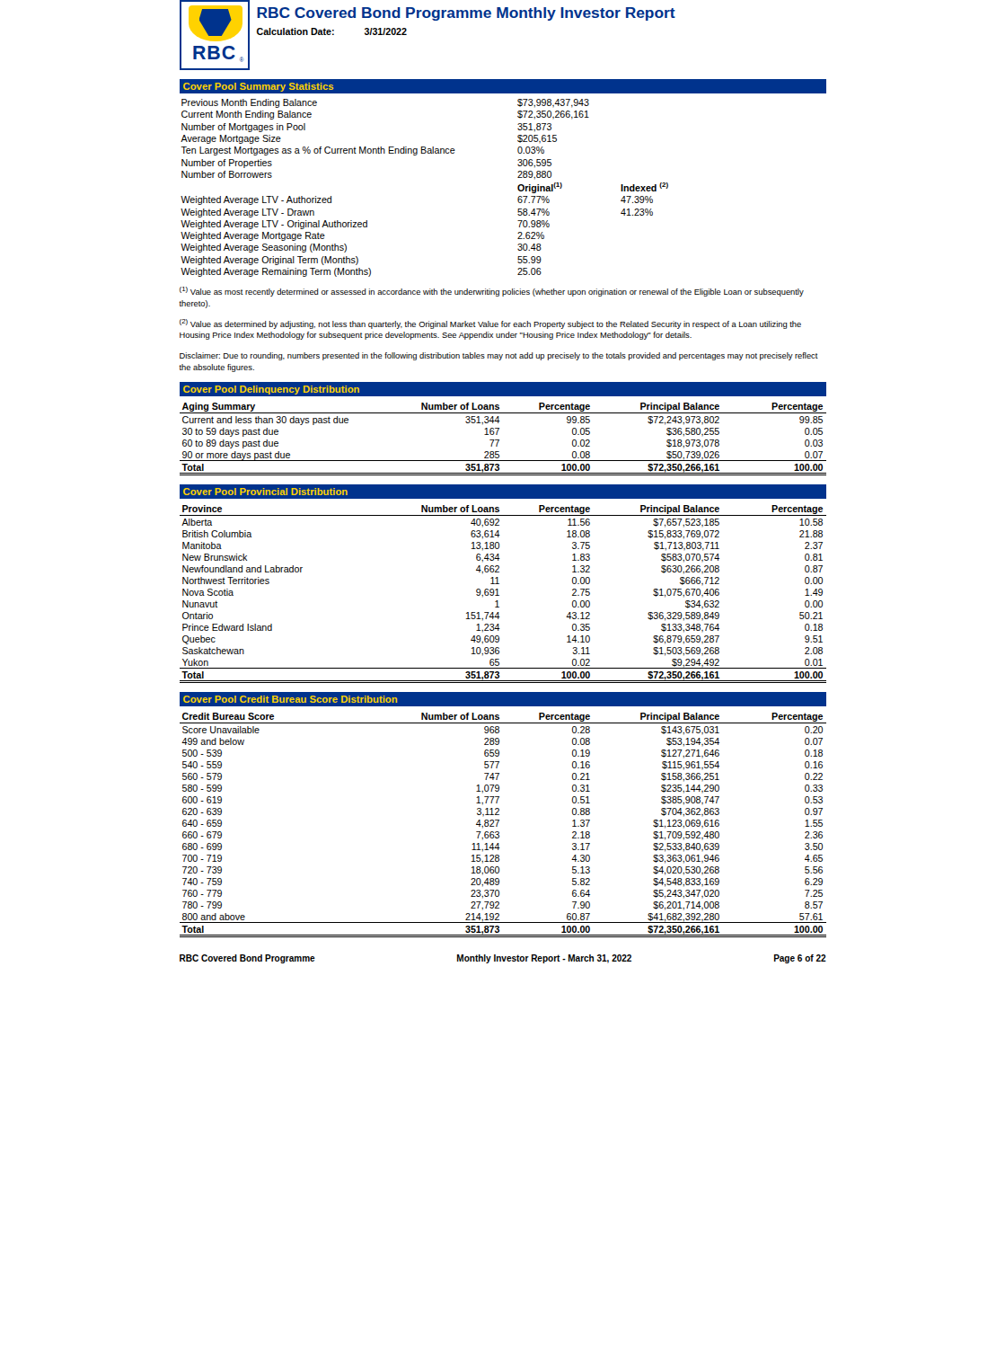RBC
®
RBC Covered Bond Programme Monthly Investor Report
Calculation Date: 3/31/2022
Cover Pool Summary Statistics
| Previous Month Ending Balance | $73,998,437,943 | | |
| Current Month Ending Balance | $72,350,266,161 | | |
| Number of Mortgages in Pool | 351,873 | | |
| Average Mortgage Size | $205,615 | | |
| Ten Largest Mortgages as a % of Current Month Ending Balance | 0.03% | | |
| Number of Properties | 306,595 | | |
| Number of Borrowers | 289,880 | | |
| | Original (1) | Indexed (2) | |
| Weighted Average LTV - Authorized | 67.77% | 47.39% | |
| Weighted Average LTV - Drawn | 58.47% | 41.23% | |
| Weighted Average LTV - Original Authorized | 70.98% | | |
| Weighted Average Mortgage Rate | 2.62% | | |
| Weighted Average Seasoning (Months) | 30.48 | | |
| Weighted Average Original Term (Months) | 55.99 | | |
| Weighted Average Remaining Term (Months) | 25.06 | | |
(1) Value as most recently determined or assessed in accordance with the underwriting policies (whether upon origination or renewal of the Eligible Loan or subsequently thereto).
(2) Value as determined by adjusting, not less than quarterly, the Original Market Value for each Property subject to the Related Security in respect of a Loan utilizing the Housing Price Index Methodology for subsequent price developments. See Appendix under "Housing Price Index Methodology" for details.
Disclaimer: Due to rounding, numbers presented in the following distribution tables may not add up precisely to the totals provided and percentages may not precisely reflect the absolute figures.
Cover Pool Delinquency Distribution
| Aging Summary | Number of Loans | Percentage | Principal Balance | Percentage |
| --- | --- | --- | --- | --- |
| Current and less than 30 days past due | 351,344 | 99.85 | $72,243,973,802 | 99.85 |
| 30 to 59 days past due | 167 | 0.05 | $36,580,255 | 0.05 |
| 60 to 89 days past due | 77 | 0.02 | $18,973,078 | 0.03 |
| 90 or more days past due | 285 | 0.08 | $50,739,026 | 0.07 |
| Total | 351,873 | 100.00 | $72,350,266,161 | 100.00 |
Cover Pool Provincial Distribution
| Province | Number of Loans | Percentage | Principal Balance | Percentage |
| --- | --- | --- | --- | --- |
| Alberta | 40,692 | 11.56 | $7,657,523,185 | 10.58 |
| British Columbia | 63,614 | 18.08 | $15,833,769,072 | 21.88 |
| Manitoba | 13,180 | 3.75 | $1,713,803,711 | 2.37 |
| New Brunswick | 6,434 | 1.83 | $583,070,574 | 0.81 |
| Newfoundland and Labrador | 4,662 | 1.32 | $630,266,208 | 0.87 |
| Northwest Territories | 11 | 0.00 | $666,712 | 0.00 |
| Nova Scotia | 9,691 | 2.75 | $1,075,670,406 | 1.49 |
| Nunavut | 1 | 0.00 | $34,632 | 0.00 |
| Ontario | 151,744 | 43.12 | $36,329,589,849 | 50.21 |
| Prince Edward Island | 1,234 | 0.35 | $133,348,764 | 0.18 |
| Quebec | 49,609 | 14.10 | $6,879,659,287 | 9.51 |
| Saskatchewan | 10,936 | 3.11 | $1,503,569,268 | 2.08 |
| Yukon | 65 | 0.02 | $9,294,492 | 0.01 |
| Total | 351,873 | 100.00 | $72,350,266,161 | 100.00 |
Cover Pool Credit Bureau Score Distribution
| Credit Bureau Score | Number of Loans | Percentage | Principal Balance | Percentage |
| --- | --- | --- | --- | --- |
| Score Unavailable | 968 | 0.28 | $143,675,031 | 0.20 |
| 499 and below | 289 | 0.08 | $53,194,354 | 0.07 |
| 500 - 539 | 659 | 0.19 | $127,271,646 | 0.18 |
| 540 - 559 | 577 | 0.16 | $115,961,554 | 0.16 |
| 560 - 579 | 747 | 0.21 | $158,366,251 | 0.22 |
| 580 - 599 | 1,079 | 0.31 | $235,144,290 | 0.33 |
| 600 - 619 | 1,777 | 0.51 | $385,908,747 | 0.53 |
| 620 - 639 | 3,112 | 0.88 | $704,362,863 | 0.97 |
| 640 - 659 | 4,827 | 1.37 | $1,123,069,616 | 1.55 |
| 660 - 679 | 7,663 | 2.18 | $1,709,592,480 | 2.36 |
| 680 - 699 | 11,144 | 3.17 | $2,533,840,639 | 3.50 |
| 700 - 719 | 15,128 | 4.30 | $3,363,061,946 | 4.65 |
| 720 - 739 | 18,060 | 5.13 | $4,020,530,268 | 5.56 |
| 740 - 759 | 20,489 | 5.82 | $4,548,833,169 | 6.29 |
| 760 - 779 | 23,370 | 6.64 | $5,243,347,020 | 7.25 |
| 780 - 799 | 27,792 | 7.90 | $6,201,714,008 | 8.57 |
| 800 and above | 214,192 | 60.87 | $41,682,392,280 | 57.61 |
| Total | 351,873 | 100.00 | $72,350,266,161 | 100.00 |
RBC Covered Bond Programme
Monthly Investor Report - March 31, 2022
Page 6 of 22